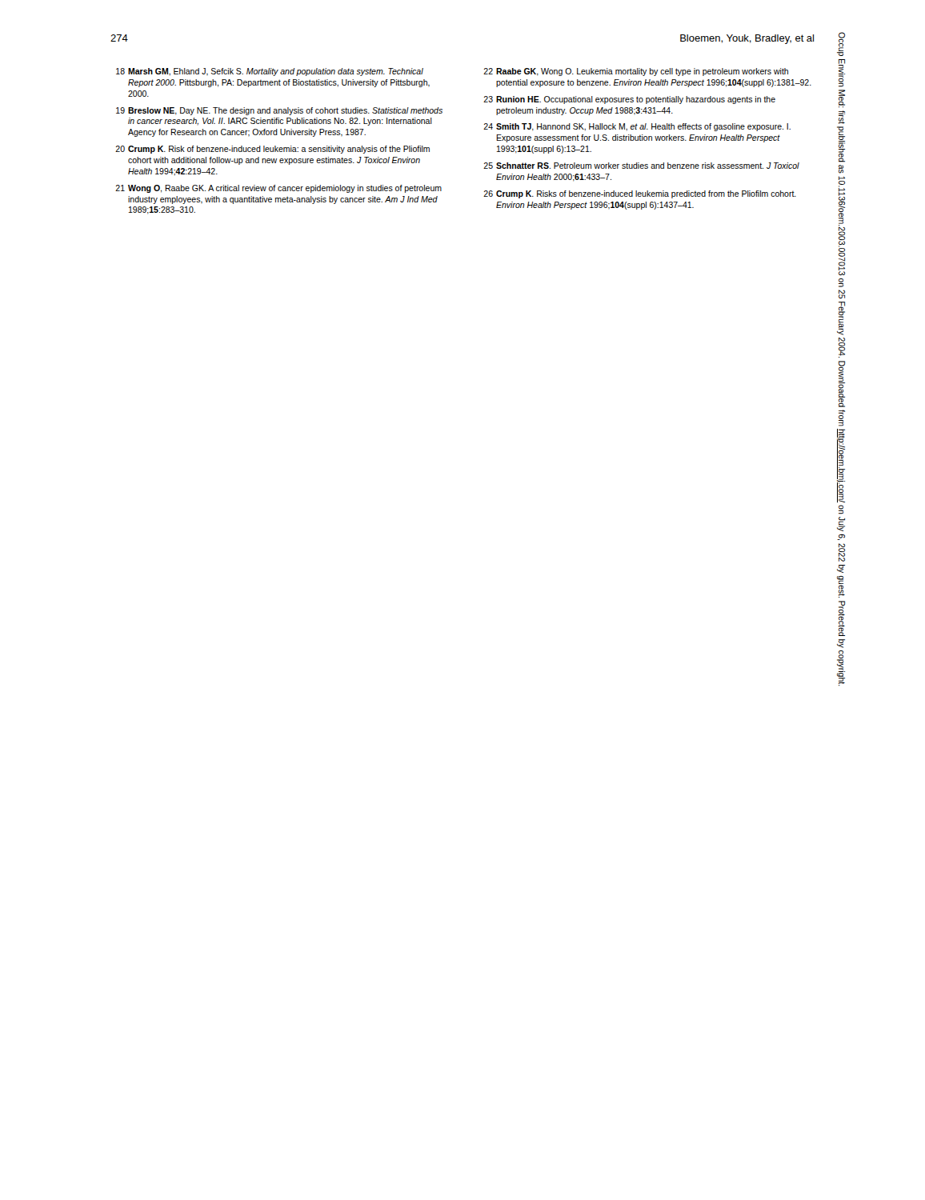274
Bloemen, Youk, Bradley, et al
18 Marsh GM, Ehland J, Sefcik S. Mortality and population data system. Technical Report 2000. Pittsburgh, PA: Department of Biostatistics, University of Pittsburgh, 2000.
19 Breslow NE, Day NE. The design and analysis of cohort studies. Statistical methods in cancer research, Vol. II. IARC Scientific Publications No. 82. Lyon: International Agency for Research on Cancer; Oxford University Press, 1987.
20 Crump K. Risk of benzene-induced leukemia: a sensitivity analysis of the Pliofilm cohort with additional follow-up and new exposure estimates. J Toxicol Environ Health 1994;42:219–42.
21 Wong O, Raabe GK. A critical review of cancer epidemiology in studies of petroleum industry employees, with a quantitative meta-analysis by cancer site. Am J Ind Med 1989;15:283–310.
22 Raabe GK, Wong O. Leukemia mortality by cell type in petroleum workers with potential exposure to benzene. Environ Health Perspect 1996;104(suppl 6):1381–92.
23 Runion HE. Occupational exposures to potentially hazardous agents in the petroleum industry. Occup Med 1988;3:431–44.
24 Smith TJ, Hannond SK, Hallock M, et al. Health effects of gasoline exposure. I. Exposure assessment for U.S. distribution workers. Environ Health Perspect 1993;101(suppl 6):13–21.
25 Schnatter RS. Petroleum worker studies and benzene risk assessment. J Toxicol Environ Health 2000;61:433–7.
26 Crump K. Risks of benzene-induced leukemia predicted from the Pliofilm cohort. Environ Health Perspect 1996;104(suppl 6):1437–41.
Occup Environ Med: first published as 10.1136/oem.2003.007013 on 25 February 2004. Downloaded from http://oem.bmj.com/ on July 6, 2022 by guest. Protected by copyright.